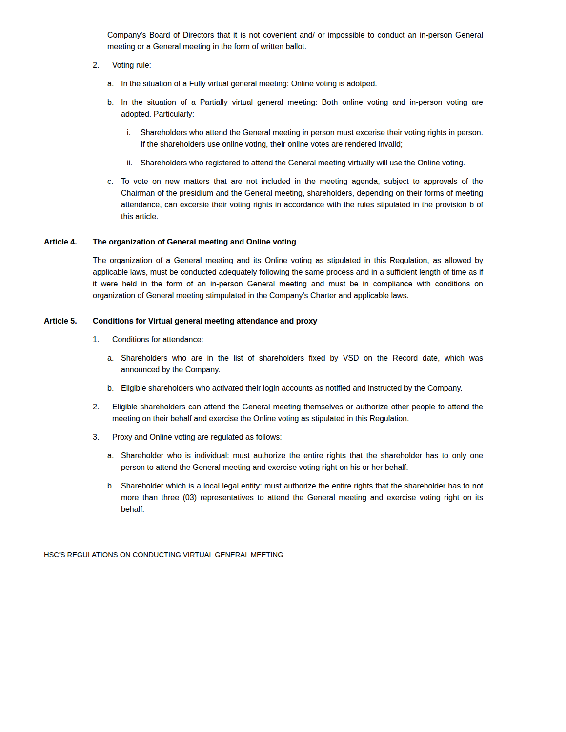Company's Board of Directors that it is not covenient and/ or impossible to conduct an in-person General meeting or a General meeting in the form of written ballot.
2.
Voting rule:
a.
In the situation of a Fully virtual general meeting: Online voting is adotped.
b.
In the situation of a Partially virtual general meeting: Both online voting and in-person voting are adopted. Particularly:
i.
Shareholders who attend the General meeting in person must excerise their voting rights in person. If the shareholders use online voting, their online votes are rendered invalid;
ii.
Shareholders who registered to attend the General meeting virtually will use the Online voting.
c.
To vote on new matters that are not included in the meeting agenda, subject to approvals of the Chairman of the presidium and the General meeting, shareholders, depending on their forms of meeting attendance, can excersie their voting rights in accordance with the rules stipulated in the provision b of this article.
Article 4. The organization of General meeting and Online voting
The organization of a General meeting and its Online voting as stipulated in this Regulation, as allowed by applicable laws, must be conducted adequately following the same process and in a sufficient length of time as if it were held in the form of an in-person General meeting and must be in compliance with conditions on organization of General meeting stimpulated in the Company's Charter and applicable laws.
Article 5. Conditions for Virtual general meeting attendance and proxy
1.
Conditions for attendance:
a.
Shareholders who are in the list of shareholders fixed by VSD on the Record date, which was announced by the Company.
b.
Eligible shareholders who activated their login accounts as notified and instructed by the Company.
2.
Eligible shareholders can attend the General meeting themselves or authorize other people to attend the meeting on their behalf and exercise the Online voting as stipulated in this Regulation.
3.
Proxy and Online voting are regulated as follows:
a.
Shareholder who is individual: must authorize the entire rights that the shareholder has to only one person to attend the General meeting and exercise voting right on his or her behalf.
b.
Shareholder which is a local legal entity: must authorize the entire rights that the shareholder has to not more than three (03) representatives to attend the General meeting and exercise voting right on its behalf.
HSC'S REGULATIONS ON CONDUCTING VIRTUAL GENERAL MEETING